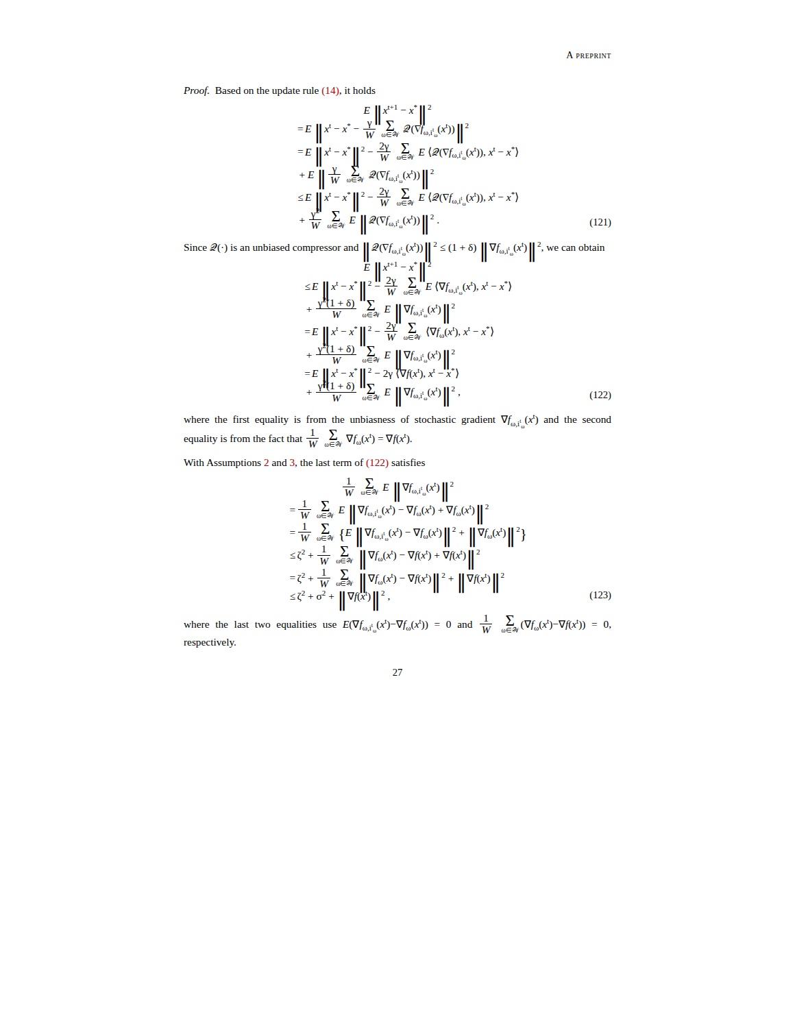A preprint
Proof. Based on the update rule (14), it holds
E ∥xt+1 − x*∥2 =E ∥xt − x* − γW Σω∈𝒲 𝒬(∇fω,itω(xt))∥2 =E ∥xt − x*∥2 − 2γ W Σω∈𝒲 E ⟨𝒬(∇fω,itω(xt)), xt − x*⟩ + E ∥γW Σω∈𝒲 𝒬(∇fω,itω(xt))∥2 ≤E ∥xt − x*∥2 − 2γ W Σω∈𝒲 E ⟨𝒬(∇fω,itω(xt)), xt − x*⟩ + γ2 W Σω∈𝒲 E ∥𝒬(∇fω,itω(xt))∥2 .
(121)
Since 𝒬(·) is an unbiased compressor and ∥𝒬(∇fω,itω(xt))∥2 ≤ (1 + δ) ∥∇fω,itω(xt)∥2, we can obtain
E ∥xt+1 − x*∥2 ≤E ∥xt − x*∥2 − 2γ W Σω∈𝒲 E ⟨∇fω,itω(xt), xt − x*⟩ + γ2(1 + δ) W Σω∈𝒲 E ∥∇fω,itω(xt)∥2 =E ∥xt − x*∥2 − 2γ W Σω∈𝒲 ⟨∇fω(xt), xt − x*⟩ + γ2(1 + δ) W Σω∈𝒲 E ∥∇fω,itω(xt)∥2 =E ∥xt − x*∥2 − 2γ ⟨∇f(xt), xt − x*⟩ + γ2(1 + δ) W Σω∈𝒲 E ∥∇fω,itω(xt)∥2 ,
(122)
where the first equality is from the unbiasness of stochastic gradient ∇fω,itω(xt) and the second equality is from the fact that 1 W Σω∈𝒲 ∇fω(xt) = ∇f(xt).
With Assumptions 2 and 3, the last term of (122) satisfies
1 W Σω∈𝒲 E ∥∇fω,itω(xt)∥2 =1 W Σω∈𝒲 E ∥∇fω,itω(xt) − ∇fω(xt) + ∇fω(xt)∥2 =1 W Σω∈𝒲 {E ∥∇fω,itω(xt) − ∇fω(xt)∥2 + ∥∇fω(xt)∥2} ≤ζ2 + 1 W Σω∈𝒲 ∥∇fω(xt) − ∇f(xt) + ∇f(xt)∥2 =ζ2 + 1 W Σω∈𝒲 ∥∇fω(xt) − ∇f(xt)∥2 + ∥∇f(xt)∥2 ≤ζ2 + σ2 + ∥∇f(xt)∥2 ,
(123)
where the last two equalities use E(∇fω,itω(xt)−∇fω(xt)) = 0 and 1 W Σω∈𝒲(∇fω(xt)−∇f(xt)) = 0, respectively.
27